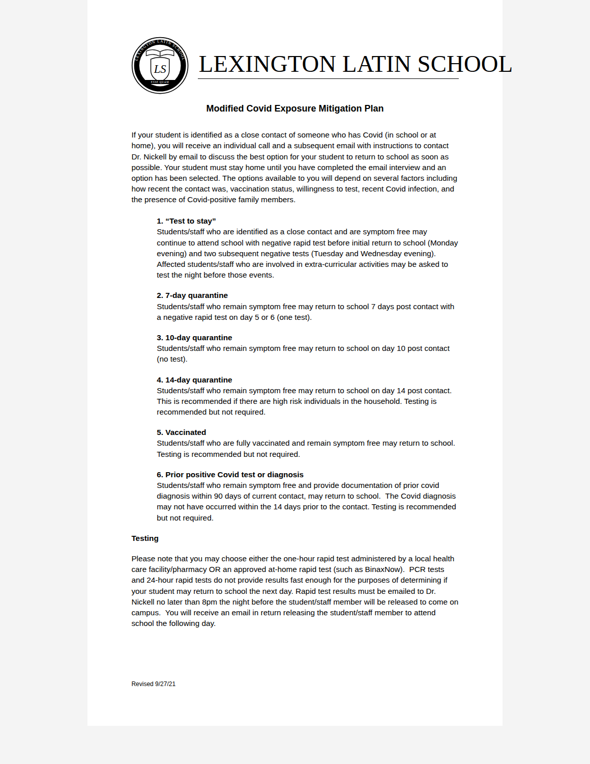LEXINGTON LATIN SCHOOL VERITAS ET VIRTUTE LS ESSE QUAM
LEXINGTON LATIN SCHOOL
Modified Covid Exposure Mitigation Plan
If your student is identified as a close contact of someone who has Covid (in school or at home), you will receive an individual call and a subsequent email with instructions to contact Dr. Nickell by email to discuss the best option for your student to return to school as soon as possible. Your student must stay home until you have completed the email interview and an option has been selected. The options available to you will depend on several factors including how recent the contact was, vaccination status, willingness to test, recent Covid infection, and the presence of Covid-positive family members.
“Test to stay”
Students/staff who are identified as a close contact and are symptom free may continue to attend school with negative rapid test before initial return to school (Monday evening) and two subsequent negative tests (Tuesday and Wednesday evening). Affected students/staff who are involved in extra-curricular activities may be asked to test the night before those events.
7-day quarantine
Students/staff who remain symptom free may return to school 7 days post contact with a negative rapid test on day 5 or 6 (one test).
10-day quarantine
Students/staff who remain symptom free may return to school on day 10 post contact (no test).
14-day quarantine
Students/staff who remain symptom free may return to school on day 14 post contact. This is recommended if there are high risk individuals in the household. Testing is recommended but not required.
Vaccinated
Students/staff who are fully vaccinated and remain symptom free may return to school. Testing is recommended but not required.
Prior positive Covid test or diagnosis
Students/staff who remain symptom free and provide documentation of prior covid diagnosis within 90 days of current contact, may return to school. The Covid diagnosis may not have occurred within the 14 days prior to the contact. Testing is recommended but not required.
Testing
Please note that you may choose either the one-hour rapid test administered by a local health care facility/pharmacy OR an approved at-home rapid test (such as BinaxNow). PCR tests and 24-hour rapid tests do not provide results fast enough for the purposes of determining if your student may return to school the next day. Rapid test results must be emailed to Dr. Nickell no later than 8pm the night before the student/staff member will be released to come on campus. You will receive an email in return releasing the student/staff member to attend school the following day.
Revised 9/27/21